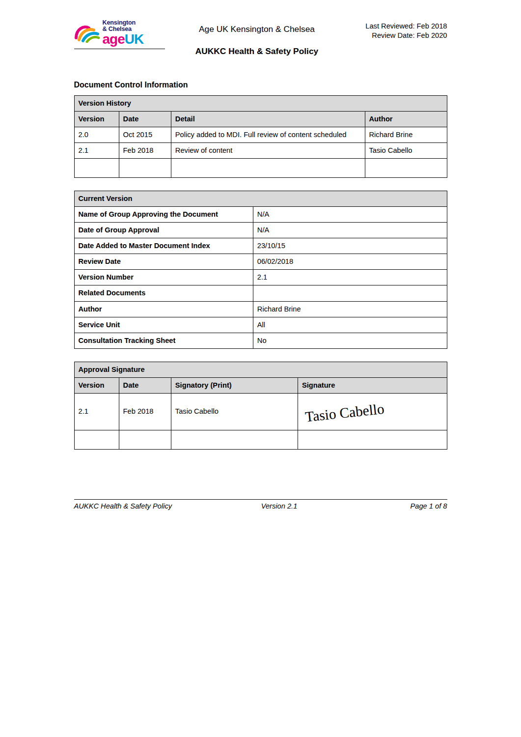Kensington
& Chelsea
age UK
Age UK Kensington & Chelsea
AUKKC Health & Safety Policy
Last Reviewed: Feb 2018
Review Date: Feb 2020
Document Control Information
| Version History |
| Version | Date | Detail | Author |
| 2.0 | Oct 2015 | Policy added to MDI. Full review of content scheduled | Richard Brine |
| 2.1 | Feb 2018 | Review of content | Tasio Cabello |
| Current Version |
| Name of Group Approving the Document | N/A |
| Date of Group Approval | N/A |
| Date Added to Master Document Index | 23/10/15 |
| Review Date | 06/02/2018 |
| Version Number | 2.1 |
| Related Documents | |
| Author | Richard Brine |
| Service Unit | All |
| Consultation Tracking Sheet | No |
| Approval Signature |
| Version | Date | Signatory (Print) | Signature |
| 2.1 | Feb 2018 | Tasio Cabello | Tasio Cabello |
AUKKC Health & Safety Policy
Version 2.1
Page 1 of 8